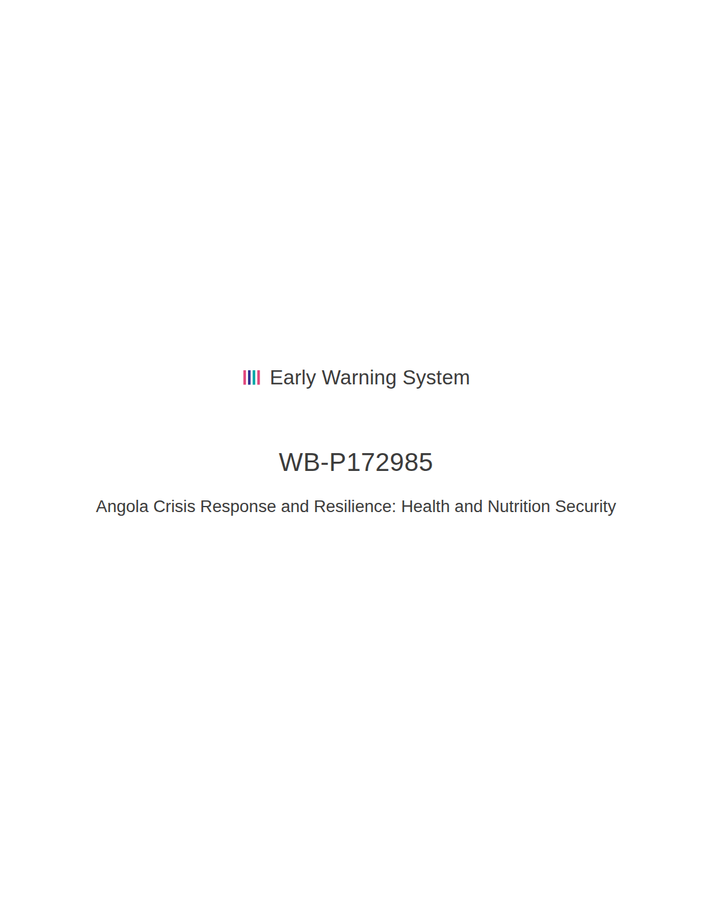Early Warning System
WB-P172985
Angola Crisis Response and Resilience: Health and Nutrition Security